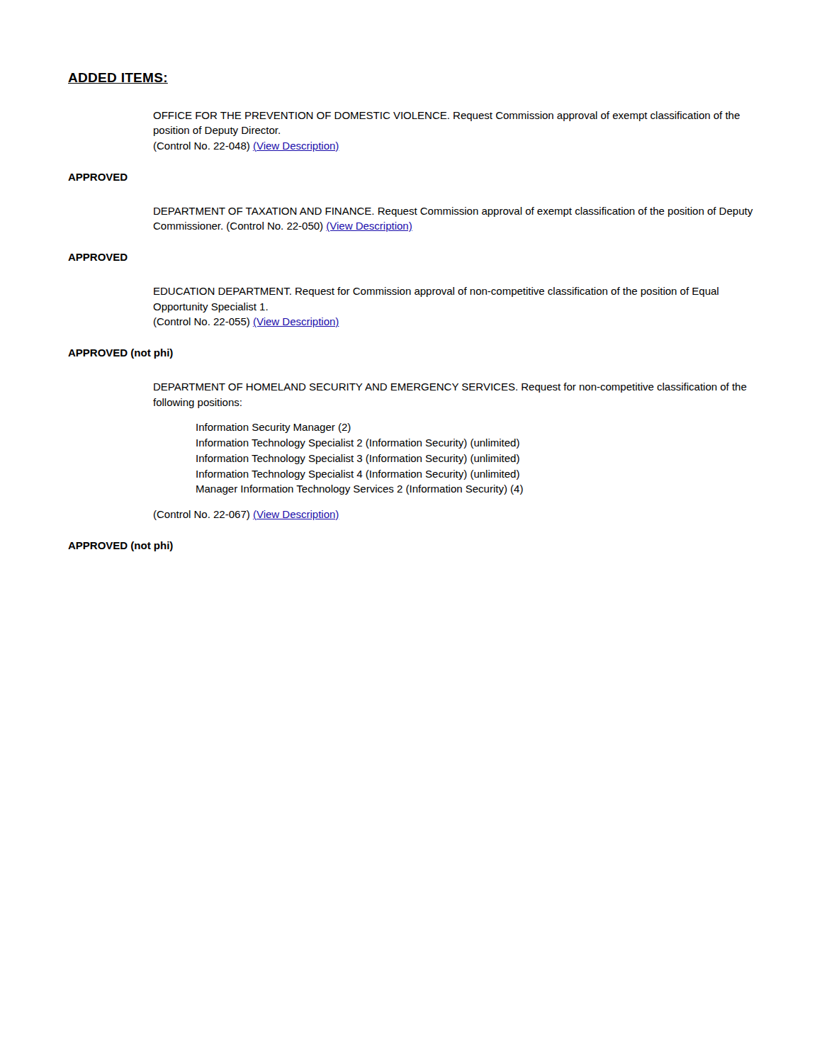ADDED ITEMS:
OFFICE FOR THE PREVENTION OF DOMESTIC VIOLENCE. Request Commission approval of exempt classification of the position of Deputy Director.
(Control No. 22-048) (View Description)
APPROVED
DEPARTMENT OF TAXATION AND FINANCE. Request Commission approval of exempt classification of the position of Deputy Commissioner. (Control No. 22-050) (View Description)
APPROVED
EDUCATION DEPARTMENT. Request for Commission approval of non-competitive classification of the position of Equal Opportunity Specialist 1.
(Control No. 22-055) (View Description)
APPROVED (not phi)
DEPARTMENT OF HOMELAND SECURITY AND EMERGENCY SERVICES. Request for non-competitive classification of the following positions:
Information Security Manager (2)
Information Technology Specialist 2 (Information Security) (unlimited)
Information Technology Specialist 3 (Information Security) (unlimited)
Information Technology Specialist 4 (Information Security) (unlimited)
Manager Information Technology Services 2 (Information Security) (4)
(Control No. 22-067) (View Description)
APPROVED (not phi)